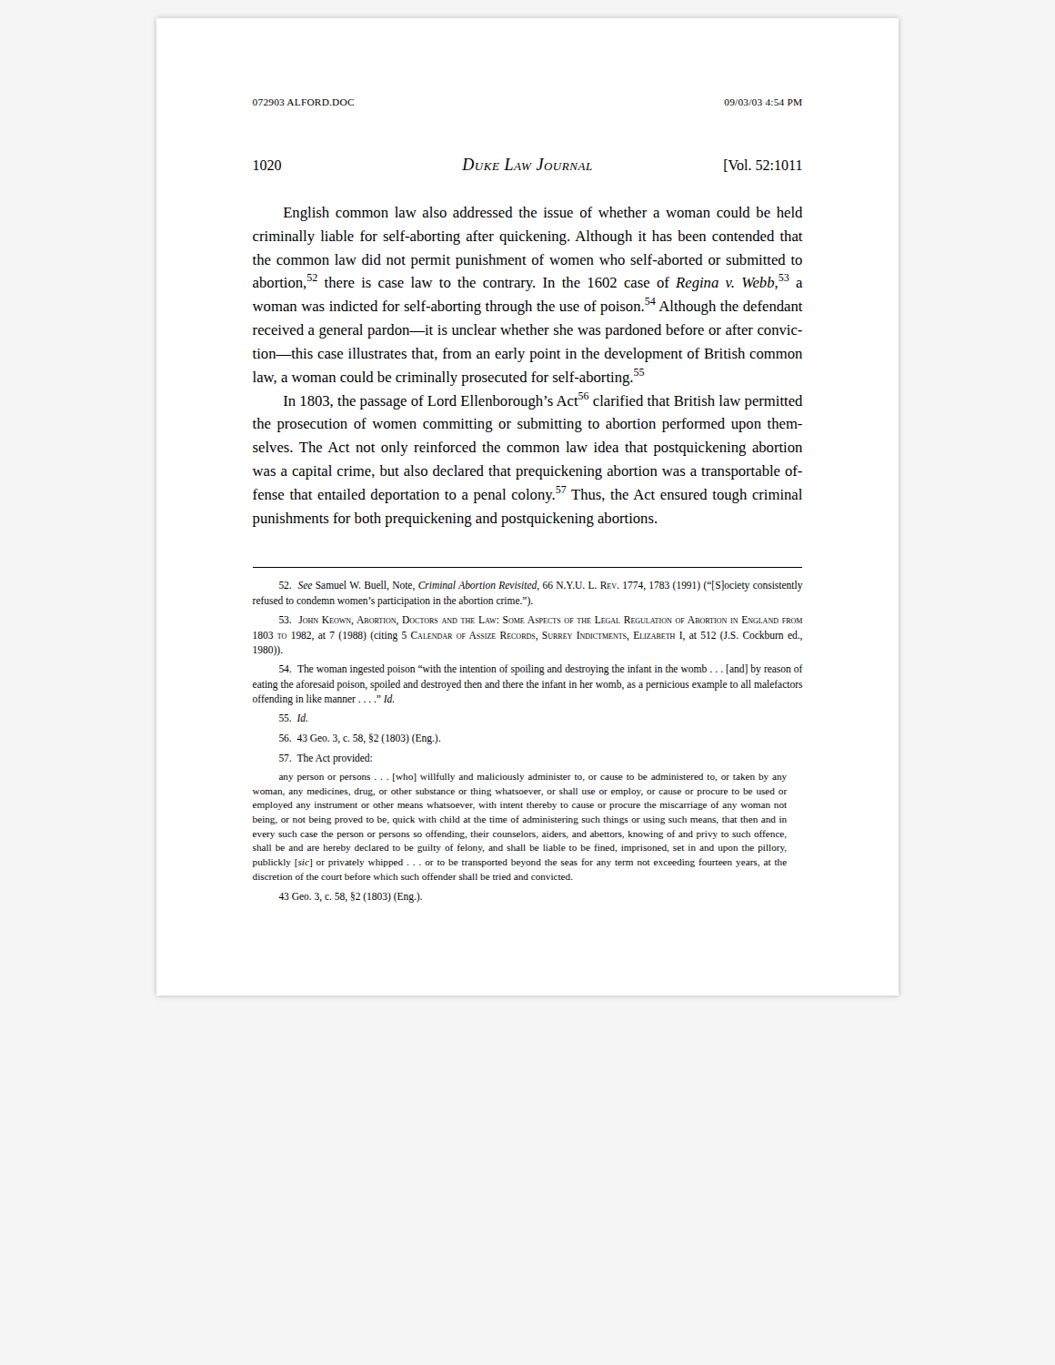072903 ALFORD.DOC 09/03/03 4:54 PM
1020 Duke Law Journal [Vol. 52:1011
English common law also addressed the issue of whether a woman could be held criminally liable for self-aborting after quickening. Although it has been contended that the common law did not permit punishment of women who self-aborted or submitted to abortion,52 there is case law to the contrary. In the 1602 case of Regina v. Webb,53 a woman was indicted for self-aborting through the use of poison.54 Although the defendant received a general pardon—it is unclear whether she was pardoned before or after conviction—this case illustrates that, from an early point in the development of British common law, a woman could be criminally prosecuted for self-aborting.55
In 1803, the passage of Lord Ellenborough’s Act56 clarified that British law permitted the prosecution of women committing or submitting to abortion performed upon themselves. The Act not only reinforced the common law idea that postquickening abortion was a capital crime, but also declared that prequickening abortion was a transportable offense that entailed deportation to a penal colony.57 Thus, the Act ensured tough criminal punishments for both prequickening and postquickening abortions.
52. See Samuel W. Buell, Note, Criminal Abortion Revisited, 66 N.Y.U. L. Rev. 1774, 1783 (1991) (“[S]ociety consistently refused to condemn women’s participation in the abortion crime.”).
53. John Keown, Abortion, Doctors and the Law: Some Aspects of the Legal Regulation of Abortion in England from 1803 to 1982, at 7 (1988) (citing 5 Calendar of Assize Records, Surrey Indictments, Elizabeth I, at 512 (J.S. Cockburn ed., 1980)).
54. The woman ingested poison “with the intention of spoiling and destroying the infant in the womb . . . [and] by reason of eating the aforesaid poison, spoiled and destroyed then and there the infant in her womb, as a pernicious example to all malefactors offending in like manner . . . .” Id.
55. Id.
56. 43 Geo. 3, c. 58, §2 (1803) (Eng.).
57. The Act provided:
any person or persons . . . [who] willfully and maliciously administer to, or cause to be administered to, or taken by any woman, any medicines, drug, or other substance or thing whatsoever, or shall use or employ, or cause or procure to be used or employed any instrument or other means whatsoever, with intent thereby to cause or procure the miscarriage of any woman not being, or not being proved to be, quick with child at the time of administering such things or using such means, that then and in every such case the person or persons so offending, their counselors, aiders, and abettors, knowing of and privy to such offence, shall be and are hereby declared to be guilty of felony, and shall be liable to be fined, imprisoned, set in and upon the pillory, publickly [sic] or privately whipped . . . or to be transported beyond the seas for any term not exceeding fourteen years, at the discretion of the court before which such offender shall be tried and convicted.
43 Geo. 3, c. 58, §2 (1803) (Eng.).